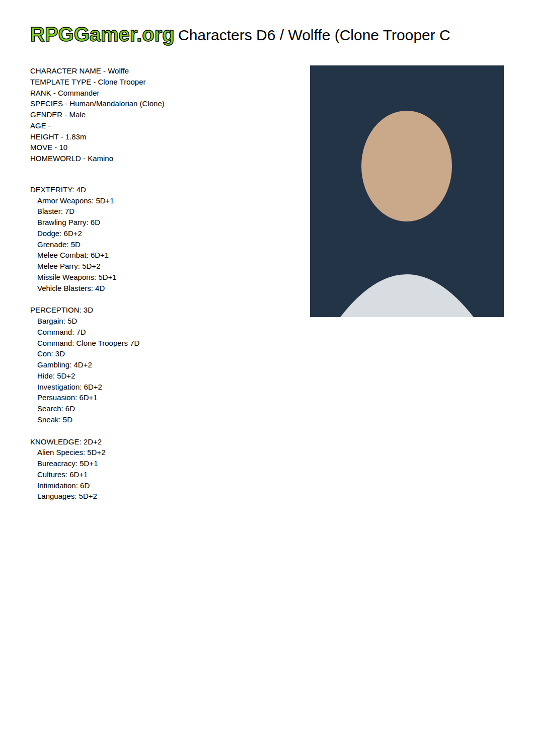RPGGamer.org
Characters D6 / Wolffe (Clone Trooper C
CHARACTER NAME - Wolffe
TEMPLATE TYPE - Clone Trooper
RANK - Commander
SPECIES - Human/Mandalorian (Clone)
GENDER - Male
AGE -
HEIGHT - 1.83m
MOVE - 10
HOMEWORLD - Kamino
DEXTERITY: 4D
Armor Weapons: 5D+1
Blaster: 7D
Brawling Parry: 6D
Dodge: 6D+2
Grenade: 5D
Melee Combat: 6D+1
Melee Parry: 5D+2
Missile Weapons: 5D+1
Vehicle Blasters: 4D
PERCEPTION: 3D
Bargain: 5D
Command: 7D
Command: Clone Troopers 7D
Con: 3D
Gambling: 4D+2
Hide: 5D+2
Investigation: 6D+2
Persuasion: 6D+1
Search: 6D
Sneak: 5D
KNOWLEDGE: 2D+2
Alien Species: 5D+2
Bureacracy: 5D+1
Cultures: 6D+1
Intimidation: 6D
Languages: 5D+2